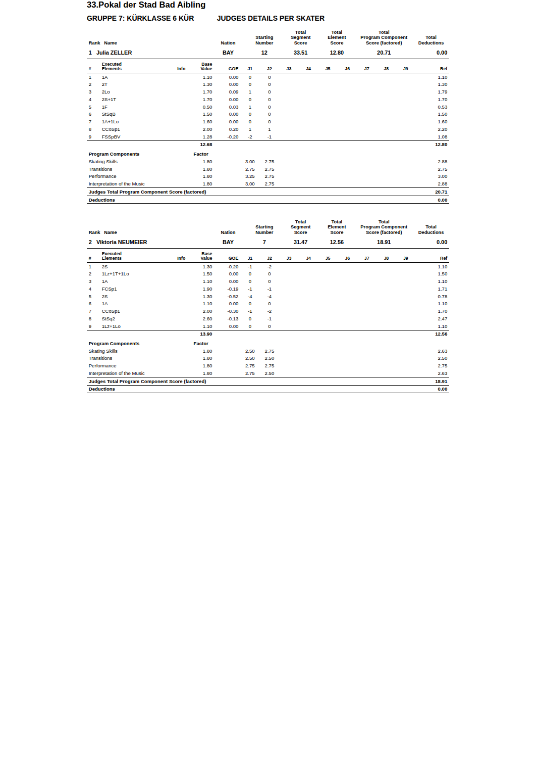33.Pokal der Stad Bad Aibling
GRUPPE 7: KÜRKLASSE 6 KÜRJUDGES DETAILS PER SKATER
| Rank Name | Nation | Starting Number | Total Segment Score | Total Element Score | Total Program Component Score (factored) | Total Deductions |
| 1 Julia ZELLER | BAY | 12 | 33.51 | 12.80 | 20.71 | 0.00 |
| # | Executed Elements | Info | Base Value | GOE | J1 | J2 | J3 | J4 | J5 | J6 | J7 | J8 | J9 | Ref |
| --- | --- | --- | --- | --- | --- | --- | --- | --- | --- | --- | --- | --- | --- | --- |
| 1 | 1A | | 1.10 | 0.00 | 0 | 0 | | | | | | | | 1.10 |
| 2 | 2T | | 1.30 | 0.00 | 0 | 0 | | | | | | | | 1.30 |
| 3 | 2Lo | | 1.70 | 0.09 | 1 | 0 | | | | | | | | 1.79 |
| 4 | 2S+1T | | 1.70 | 0.00 | 0 | 0 | | | | | | | | 1.70 |
| 5 | 1F | | 0.50 | 0.03 | 1 | 0 | | | | | | | | 0.53 |
| 6 | StSqB | | 1.50 | 0.00 | 0 | 0 | | | | | | | | 1.50 |
| 7 | 1A+1Lo | | 1.60 | 0.00 | 0 | 0 | | | | | | | | 1.60 |
| 8 | CCoSp1 | | 2.00 | 0.20 | 1 | 1 | | | | | | | | 2.20 |
| 9 | FSSpBV | | 1.28 | -0.20 | -2 | -1 | | | | | | | | 1.08 |
| | | | 12.68 | | | | | | | | | | | 12.80 |
| Program Components | Factor | | | | | | | | | | | |
| Skating Skills | 1.80 | | 3.00 | 2.75 | | | | | | | | 2.88 |
| Transitions | 1.80 | | 2.75 | 2.75 | | | | | | | | 2.75 |
| Performance | 1.80 | | 3.25 | 2.75 | | | | | | | | 3.00 |
| Interpretation of the Music | 1.80 | | 3.00 | 2.75 | | | | | | | | 2.88 |
| Judges Total Program Component Score (factored) | | | | | | | | | | | 20.71 |
| Deductions | | | | | | | | | | | 0.00 |
| Rank Name | Nation | Starting Number | Total Segment Score | Total Element Score | Total Program Component Score (factored) | Total Deductions |
| 2 Viktoria NEUMEIER | BAY | 7 | 31.47 | 12.56 | 18.91 | 0.00 |
| # | Executed Elements | Info | Base Value | GOE | J1 | J2 | J3 | J4 | J5 | J6 | J7 | J8 | J9 | Ref |
| --- | --- | --- | --- | --- | --- | --- | --- | --- | --- | --- | --- | --- | --- | --- |
| 1 | 2S | | 1.30 | -0.20 | -1 | -2 | | | | | | | | 1.10 |
| 2 | 1Lz+1T+1Lo | | 1.50 | 0.00 | 0 | 0 | | | | | | | | 1.50 |
| 3 | 1A | | 1.10 | 0.00 | 0 | 0 | | | | | | | | 1.10 |
| 4 | FCSp1 | | 1.90 | -0.19 | -1 | -1 | | | | | | | | 1.71 |
| 5 | 2S | | 1.30 | -0.52 | -4 | -4 | | | | | | | | 0.78 |
| 6 | 1A | | 1.10 | 0.00 | 0 | 0 | | | | | | | | 1.10 |
| 7 | CCoSp1 | | 2.00 | -0.30 | -1 | -2 | | | | | | | | 1.70 |
| 8 | StSq2 | | 2.60 | -0.13 | 0 | -1 | | | | | | | | 2.47 |
| 9 | 1Lz+1Lo | | 1.10 | 0.00 | 0 | 0 | | | | | | | | 1.10 |
| | | | 13.90 | | | | | | | | | | | 12.56 |
| Program Components | Factor | | | | | | | | | | | |
| Skating Skills | 1.80 | | 2.50 | 2.75 | | | | | | | | 2.63 |
| Transitions | 1.80 | | 2.50 | 2.50 | | | | | | | | 2.50 |
| Performance | 1.80 | | 2.75 | 2.75 | | | | | | | | 2.75 |
| Interpretation of the Music | 1.80 | | 2.75 | 2.50 | | | | | | | | 2.63 |
| Judges Total Program Component Score (factored) | | | | | | | | | | | 18.91 |
| Deductions | | | | | | | | | | | 0.00 |